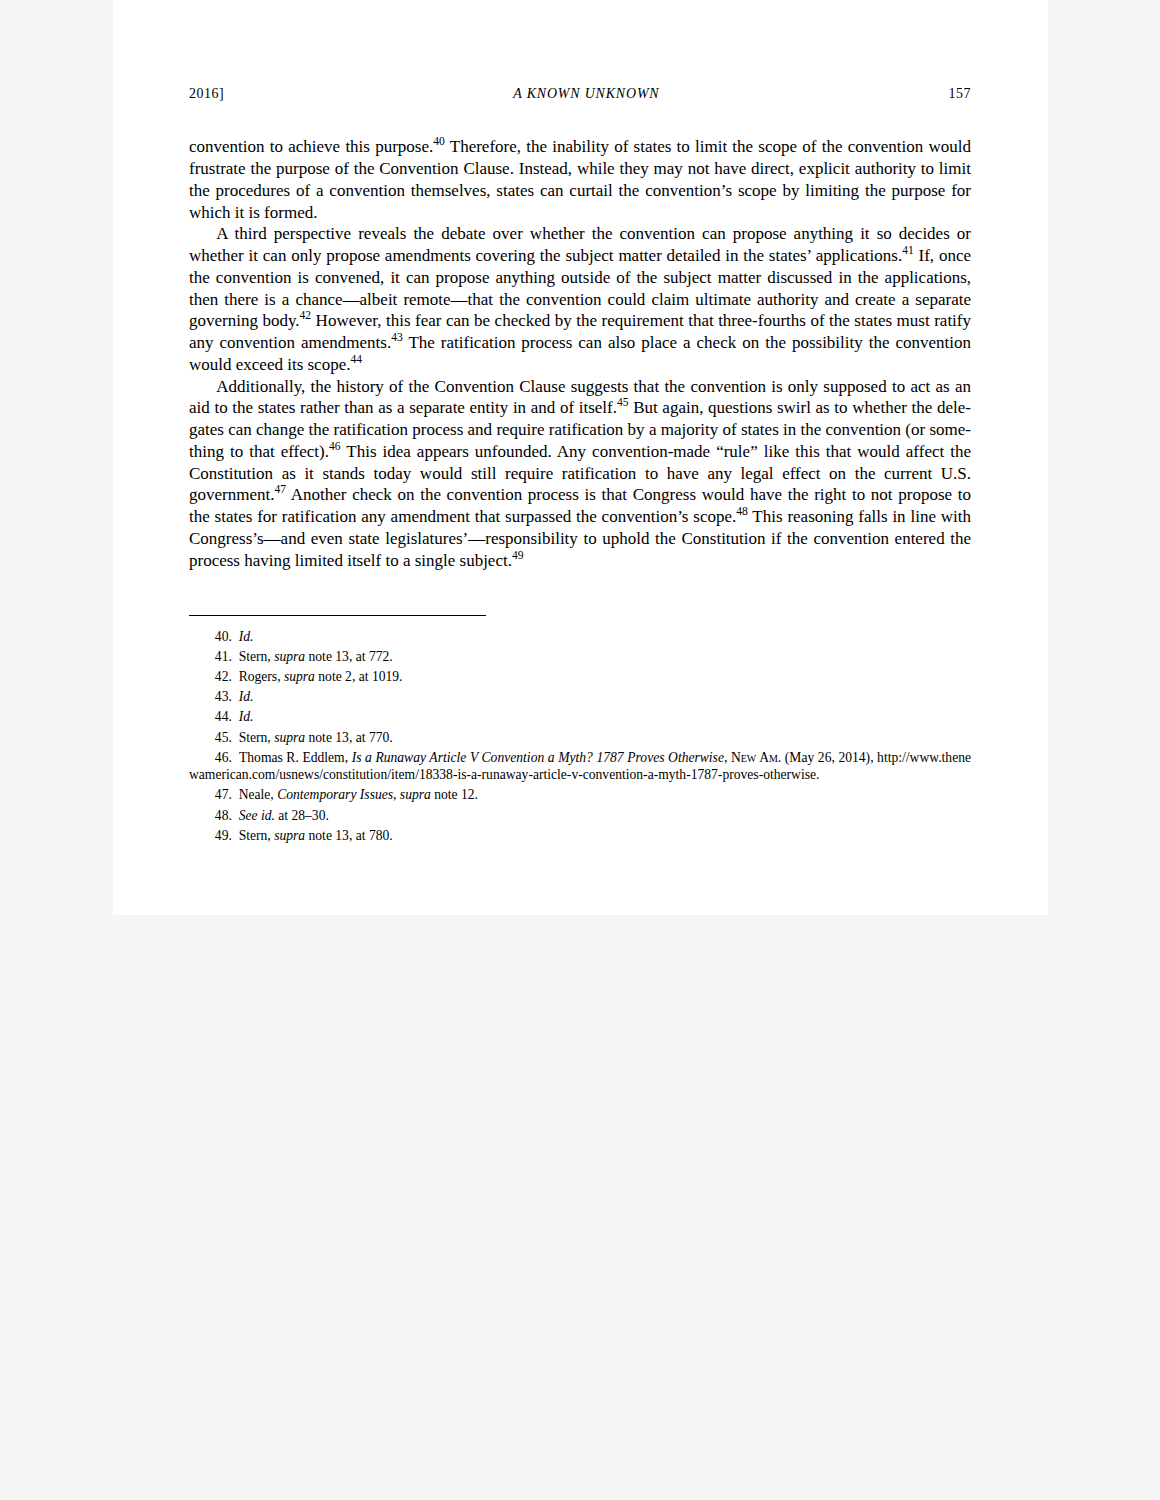2016] A Known Unknown 157
convention to achieve this purpose.40 Therefore, the inability of states to limit the scope of the convention would frustrate the purpose of the Convention Clause. Instead, while they may not have direct, explicit authority to limit the procedures of a convention themselves, states can curtail the convention’s scope by limiting the purpose for which it is formed.
A third perspective reveals the debate over whether the convention can propose anything it so decides or whether it can only propose amendments covering the subject matter detailed in the states’ applications.41 If, once the convention is convened, it can propose anything outside of the subject matter discussed in the applications, then there is a chance—albeit remote—that the convention could claim ultimate authority and create a separate governing body.42 However, this fear can be checked by the requirement that three-fourths of the states must ratify any convention amendments.43 The ratification process can also place a check on the possibility the convention would exceed its scope.44
Additionally, the history of the Convention Clause suggests that the convention is only supposed to act as an aid to the states rather than as a separate entity in and of itself.45 But again, questions swirl as to whether the delegates can change the ratification process and require ratification by a majority of states in the convention (or something to that effect).46 This idea appears unfounded. Any convention-made “rule” like this that would affect the Constitution as it stands today would still require ratification to have any legal effect on the current U.S. government.47 Another check on the convention process is that Congress would have the right to not propose to the states for ratification any amendment that surpassed the convention’s scope.48 This reasoning falls in line with Congress’s—and even state legislatures’—responsibility to uphold the Constitution if the convention entered the process having limited itself to a single subject.49
Id.
Stern, supra note 13, at 772.
Rogers, supra note 2, at 1019.
Id.
Id.
Stern, supra note 13, at 770.
Thomas R. Eddlem, Is a Runaway Article V Convention a Myth? 1787 Proves Otherwise, New Am. (May 26, 2014), http://www.thenewamerican.com/usnews/constitution/item/18338-is-a-runaway-article-v-convention-a-myth-1787-proves-otherwise.
Neale, Contemporary Issues, supra note 12.
See id. at 28–30.
Stern, supra note 13, at 780.